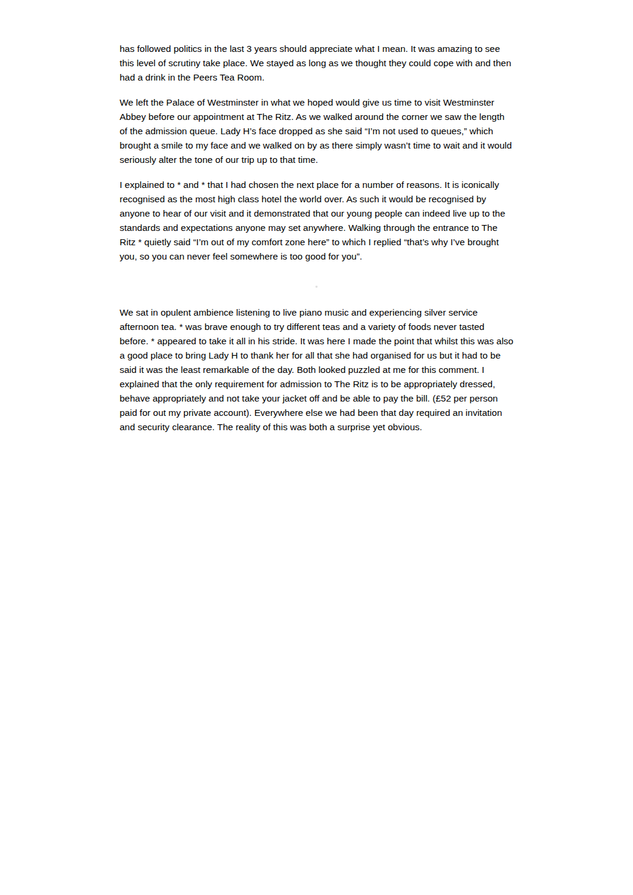has followed politics in the last 3 years should appreciate what I mean. It was amazing to see this level of scrutiny take place. We stayed as long as we thought they could cope with and then had a drink in the Peers Tea Room.
We left the Palace of Westminster in what we hoped would give us time to visit Westminster Abbey before our appointment at The Ritz. As we walked around the corner we saw the length of the admission queue. Lady H’s face dropped as she said “I’m not used to queues,” which brought a smile to my face and we walked on by as there simply wasn’t time to wait and it would seriously alter the tone of our trip up to that time.
I explained to * and * that I had chosen the next place for a number of reasons. It is iconically recognised as the most high class hotel the world over. As such it would be recognised by anyone to hear of our visit and it demonstrated that our young people can indeed live up to the standards and expectations anyone may set anywhere. Walking through the entrance to The Ritz * quietly said “I’m out of my comfort zone here” to which I replied “that’s why I’ve brought you, so you can never feel somewhere is too good for you”.
We sat in opulent ambience listening to live piano music and experiencing silver service afternoon tea. * was brave enough to try different teas and a variety of foods never tasted before. * appeared to take it all in his stride. It was here I made the point that whilst this was also a good place to bring Lady H to thank her for all that she had organised for us but it had to be said it was the least remarkable of the day. Both looked puzzled at me for this comment. I explained that the only requirement for admission to The Ritz is to be appropriately dressed, behave appropriately and not take your jacket off and be able to pay the bill. (£52 per person paid for out my private account). Everywhere else we had been that day required an invitation and security clearance. The reality of this was both a surprise yet obvious.